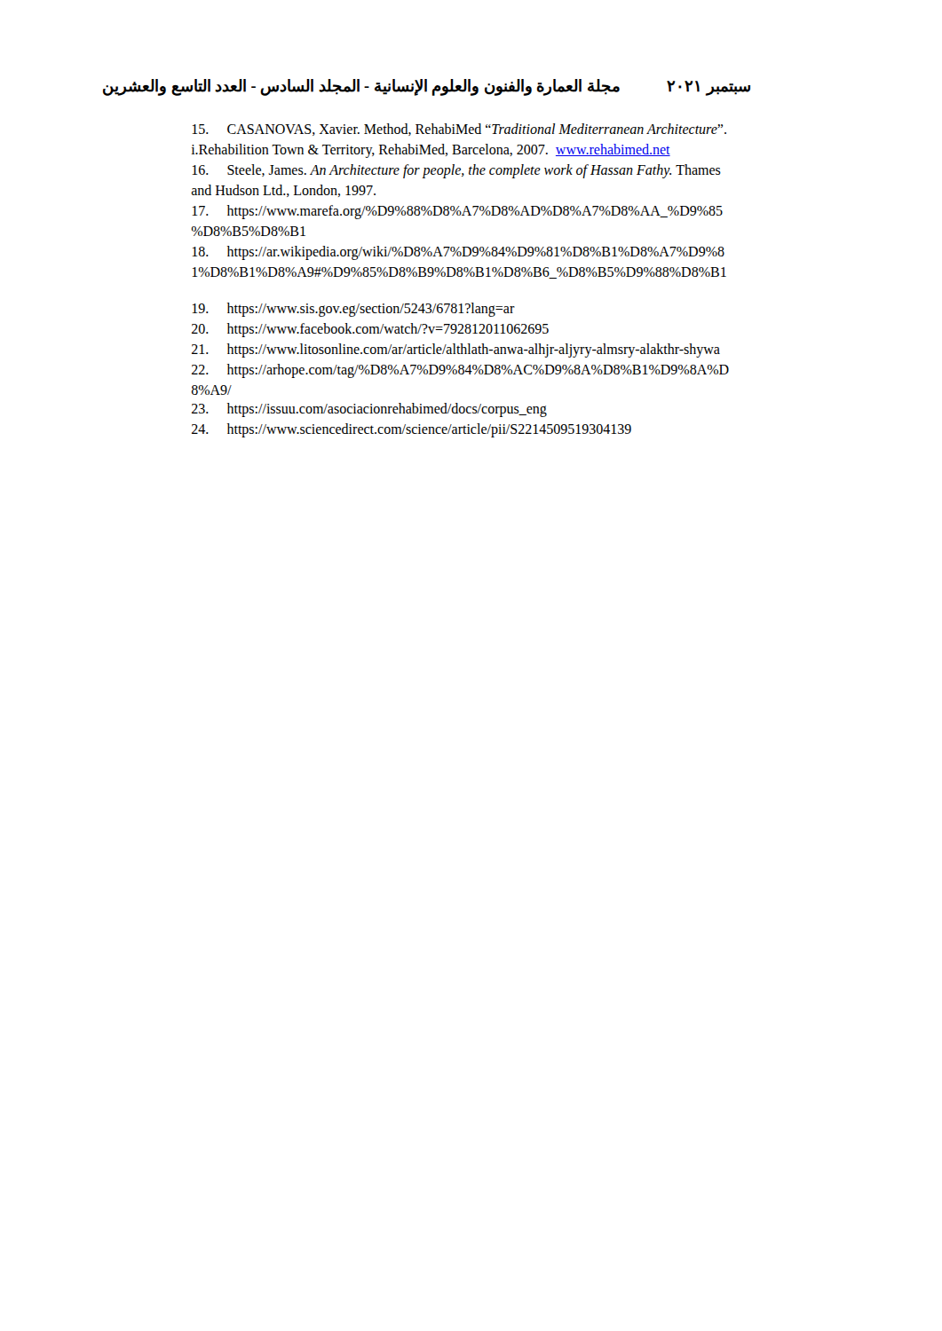سبتمبر ٢٠٢١
مجلة العمارة والفنون والعلوم الإنسانية - المجلد السادس - العدد التاسع والعشرين
15.
CASANOVAS, Xavier. Method, RehabiMed “Traditional Mediterranean Architecture”.
i.Rehabilition Town & Territory, RehabiMed, Barcelona, 2007. www.rehabimed.net
16.
Steele, James. An Architecture for people, the complete work of Hassan Fathy. Thames
and Hudson Ltd., London, 1997.
17.
https://www.marefa.org/%D9%88%D8%A7%D8%AD%D8%A7%D8%AA_%D9%85
%D8%B5%D8%B1
18.
https://ar.wikipedia.org/wiki/%D8%A7%D9%84%D9%81%D8%B1%D8%A7%D9%8
1%D8%B1%D8%A9#%D9%85%D8%B9%D8%B1%D8%B6_%D8%B5%D9%88%D8%B1
19.
https://www.sis.gov.eg/section/5243/6781?lang=ar
20.
https://www.facebook.com/watch/?v=792812011062695
21.
https://www.litosonline.com/ar/article/althlath-anwa-alhjr-aljyry-almsry-alakthr-shywa
22.
https://arhope.com/tag/%D8%A7%D9%84%D8%AC%D9%8A%D8%B1%D9%8A%D
8%A9/
23.
https://issuu.com/asociacionrehabimed/docs/corpus_eng
24.
https://www.sciencedirect.com/science/article/pii/S2214509519304139